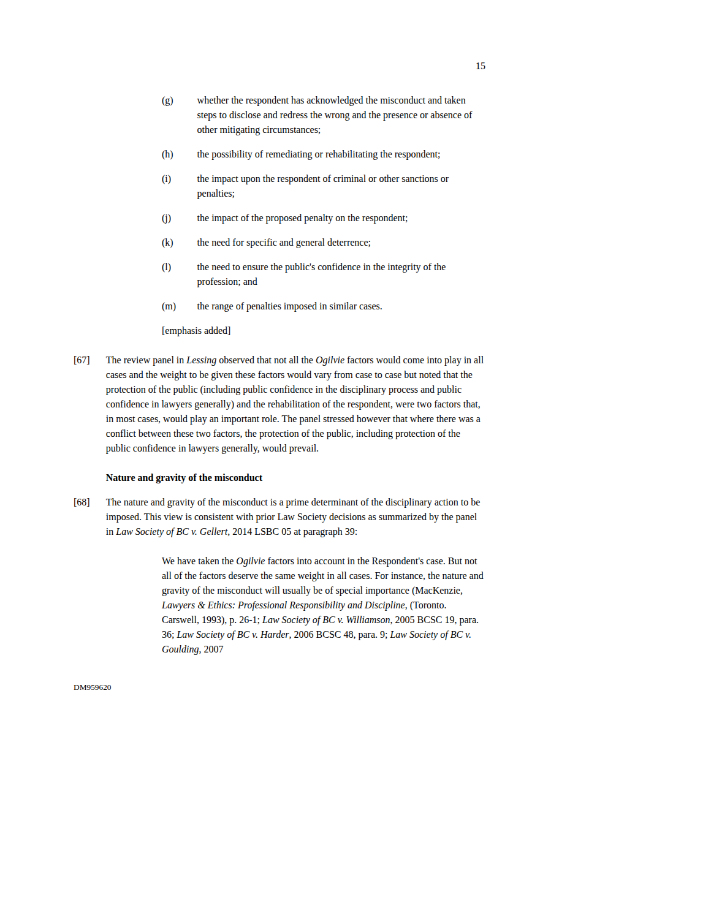15
(g)
whether the respondent has acknowledged the misconduct and taken steps to disclose and redress the wrong and the presence or absence of other mitigating circumstances;
(h)
the possibility of remediating or rehabilitating the respondent;
(i)
the impact upon the respondent of criminal or other sanctions or penalties;
(j)
the impact of the proposed penalty on the respondent;
(k)
the need for specific and general deterrence;
(l)
the need to ensure the public's confidence in the integrity of the profession; and
(m)
the range of penalties imposed in similar cases.
[emphasis added]
[67]
The review panel in Lessing observed that not all the Ogilvie factors would come into play in all cases and the weight to be given these factors would vary from case to case but noted that the protection of the public (including public confidence in the disciplinary process and public confidence in lawyers generally) and the rehabilitation of the respondent, were two factors that, in most cases, would play an important role. The panel stressed however that where there was a conflict between these two factors, the protection of the public, including protection of the public confidence in lawyers generally, would prevail.
Nature and gravity of the misconduct
[68]
The nature and gravity of the misconduct is a prime determinant of the disciplinary action to be imposed. This view is consistent with prior Law Society decisions as summarized by the panel in Law Society of BC v. Gellert, 2014 LSBC 05 at paragraph 39:
We have taken the Ogilvie factors into account in the Respondent's case. But not all of the factors deserve the same weight in all cases. For instance, the nature and gravity of the misconduct will usually be of special importance (MacKenzie, Lawyers & Ethics: Professional Responsibility and Discipline, (Toronto. Carswell, 1993), p. 26-1; Law Society of BC v. Williamson, 2005 BCSC 19, para. 36; Law Society of BC v. Harder, 2006 BCSC 48, para. 9; Law Society of BC v. Goulding, 2007
DM959620